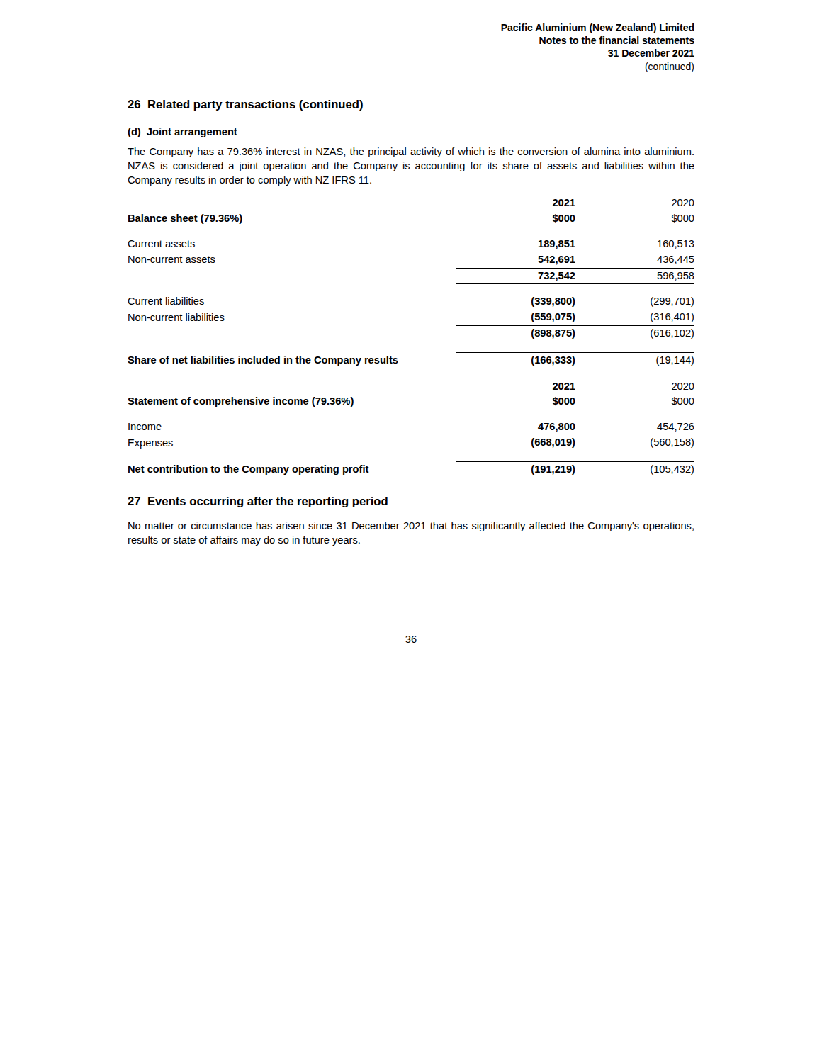Pacific Aluminium (New Zealand) Limited
Notes to the financial statements
31 December 2021
(continued)
26 Related party transactions (continued)
(d) Joint arrangement
The Company has a 79.36% interest in NZAS, the principal activity of which is the conversion of alumina into aluminium. NZAS is considered a joint operation and the Company is accounting for its share of assets and liabilities within the Company results in order to comply with NZ IFRS 11.
| | 2021 | 2020 |
| Balance sheet (79.36%) | $000 | $000 |
| Current assets | 189,851 | 160,513 |
| Non-current assets | 542,691 | 436,445 |
| | 732,542 | 596,958 |
| Current liabilities | (339,800) | (299,701) |
| Non-current liabilities | (559,075) | (316,401) |
| | (898,875) | (616,102) |
| Share of net liabilities included in the Company results | (166,333) | (19,144) |
| | 2021 | 2020 |
| Statement of comprehensive income (79.36%) | $000 | $000 |
| Income | 476,800 | 454,726 |
| Expenses | (668,019) | (560,158) |
| Net contribution to the Company operating profit | (191,219) | (105,432) |
27 Events occurring after the reporting period
No matter or circumstance has arisen since 31 December 2021 that has significantly affected the Company's operations, results or state of affairs may do so in future years.
36